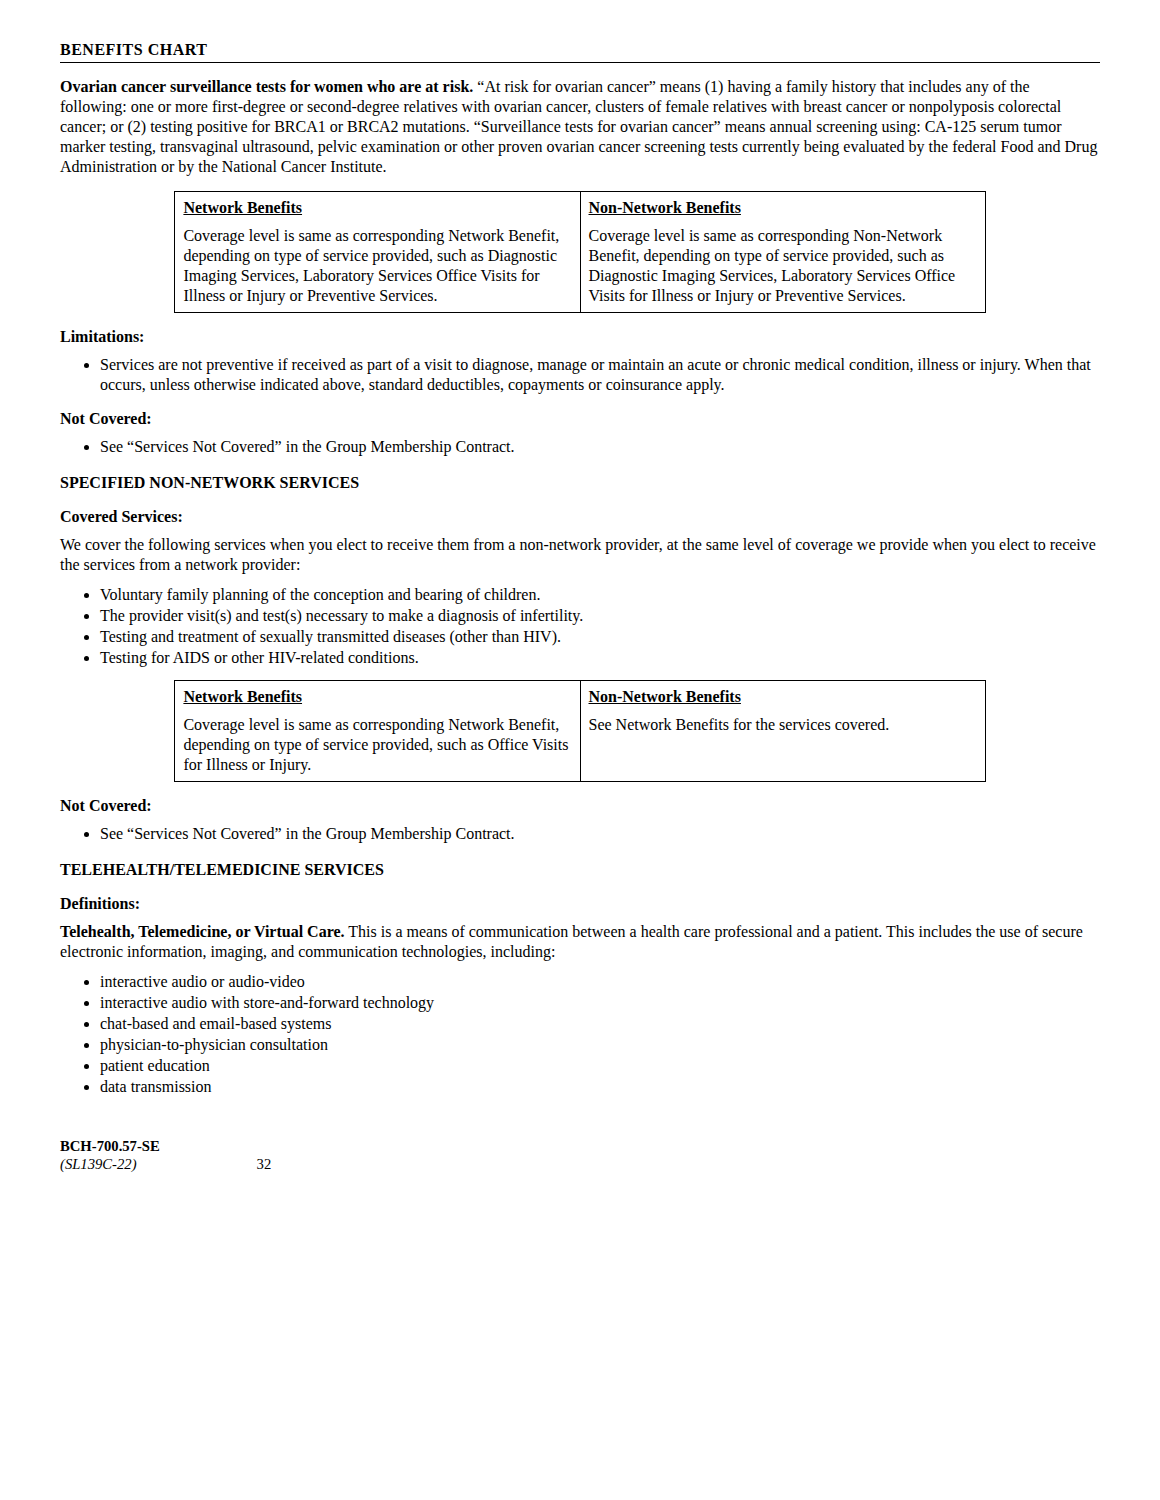BENEFITS CHART
Ovarian cancer surveillance tests for women who are at risk. “At risk for ovarian cancer” means (1) having a family history that includes any of the following: one or more first-degree or second-degree relatives with ovarian cancer, clusters of female relatives with breast cancer or nonpolyposis colorectal cancer; or (2) testing positive for BRCA1 or BRCA2 mutations. “Surveillance tests for ovarian cancer” means annual screening using: CA-125 serum tumor marker testing, transvaginal ultrasound, pelvic examination or other proven ovarian cancer screening tests currently being evaluated by the federal Food and Drug Administration or by the National Cancer Institute.
| Network Benefits Coverage level is same as corresponding Network Benefit, depending on type of service provided, such as Diagnostic Imaging Services, Laboratory Services Office Visits for Illness or Injury or Preventive Services. | Non-Network Benefits Coverage level is same as corresponding Non-Network Benefit, depending on type of service provided, such as Diagnostic Imaging Services, Laboratory Services Office Visits for Illness or Injury or Preventive Services. |
Limitations:
Services are not preventive if received as part of a visit to diagnose, manage or maintain an acute or chronic medical condition, illness or injury. When that occurs, unless otherwise indicated above, standard deductibles, copayments or coinsurance apply.
Not Covered:
See “Services Not Covered” in the Group Membership Contract.
SPECIFIED NON-NETWORK SERVICES
Covered Services:
We cover the following services when you elect to receive them from a non-network provider, at the same level of coverage we provide when you elect to receive the services from a network provider:
Voluntary family planning of the conception and bearing of children.
The provider visit(s) and test(s) necessary to make a diagnosis of infertility.
Testing and treatment of sexually transmitted diseases (other than HIV).
Testing for AIDS or other HIV-related conditions.
| Network Benefits Coverage level is same as corresponding Network Benefit, depending on type of service provided, such as Office Visits for Illness or Injury. | Non-Network Benefits See Network Benefits for the services covered. |
Not Covered:
See “Services Not Covered” in the Group Membership Contract.
TELEHEALTH/TELEMEDICINE SERVICES
Definitions:
Telehealth, Telemedicine, or Virtual Care. This is a means of communication between a health care professional and a patient. This includes the use of secure electronic information, imaging, and communication technologies, including:
interactive audio or audio-video
interactive audio with store-and-forward technology
chat-based and email-based systems
physician-to-physician consultation
patient education
data transmission
BCH-700.57-SE
(SL139C-22)32